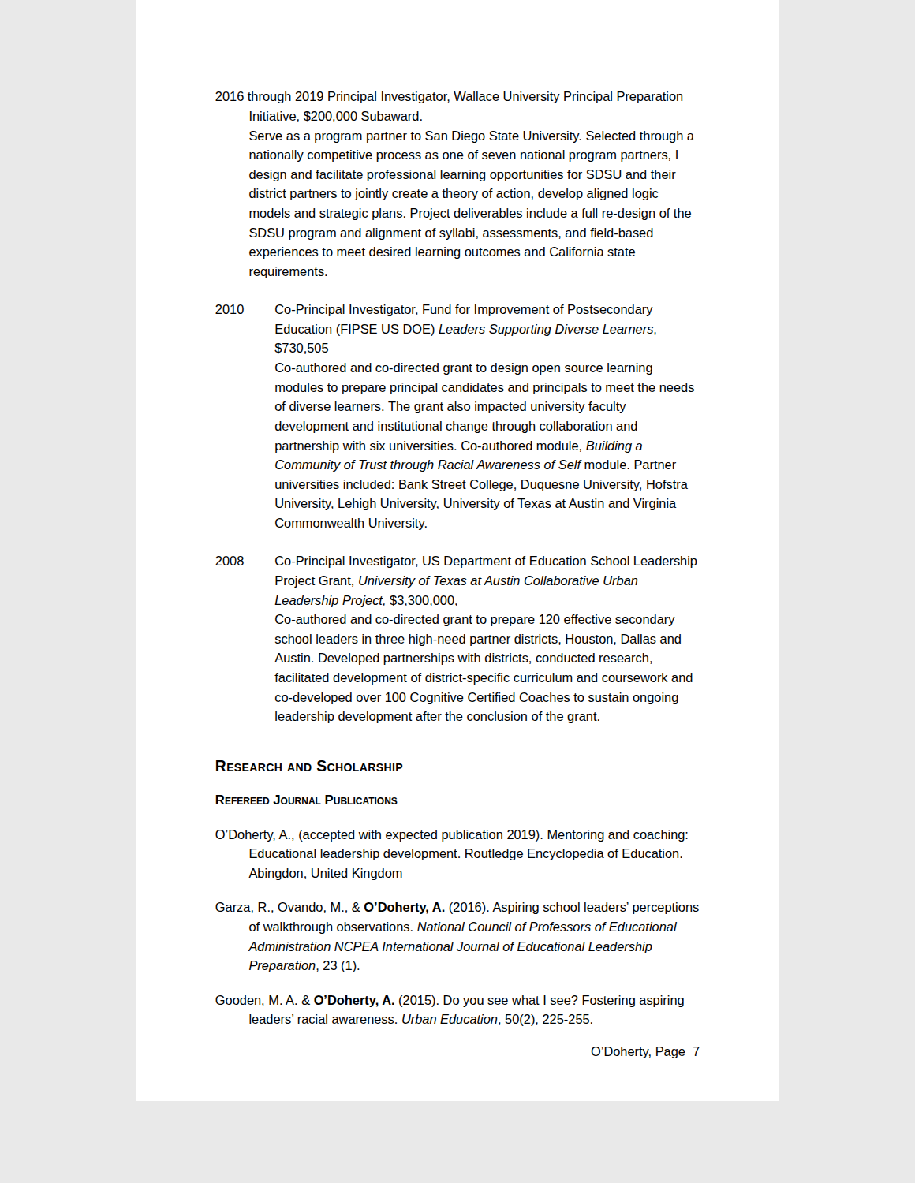2016 through 2019 Principal Investigator, Wallace University Principal Preparation
Initiative, $200,000 Subaward.
Serve as a program partner to San Diego State University. Selected through a nationally competitive process as one of seven national program partners, I design and facilitate professional learning opportunities for SDSU and their district partners to jointly create a theory of action, develop aligned logic models and strategic plans. Project deliverables include a full re-design of the SDSU program and alignment of syllabi, assessments, and field-based experiences to meet desired learning outcomes and California state requirements.
2010
Co-Principal Investigator, Fund for Improvement of Postsecondary Education (FIPSE US DOE) Leaders Supporting Diverse Learners, $730,505
Co-authored and co-directed grant to design open source learning modules to prepare principal candidates and principals to meet the needs of diverse learners. The grant also impacted university faculty development and institutional change through collaboration and partnership with six universities. Co-authored module, Building a Community of Trust through Racial Awareness of Self module. Partner universities included: Bank Street College, Duquesne University, Hofstra University, Lehigh University, University of Texas at Austin and Virginia Commonwealth University.
2008
Co-Principal Investigator, US Department of Education School Leadership Project Grant, University of Texas at Austin Collaborative Urban Leadership Project, $3,300,000,
Co-authored and co-directed grant to prepare 120 effective secondary school leaders in three high-need partner districts, Houston, Dallas and Austin. Developed partnerships with districts, conducted research, facilitated development of district-specific curriculum and coursework and co-developed over 100 Cognitive Certified Coaches to sustain ongoing leadership development after the conclusion of the grant.
Research and Scholarship
Refereed Journal Publications
O’Doherty, A., (accepted with expected publication 2019). Mentoring and coaching: Educational leadership development. Routledge Encyclopedia of Education. Abingdon, United Kingdom
Garza, R., Ovando, M., & O’Doherty, A. (2016). Aspiring school leaders’ perceptions of walkthrough observations. National Council of Professors of Educational Administration NCPEA International Journal of Educational Leadership Preparation, 23 (1).
Gooden, M. A. & O’Doherty, A. (2015). Do you see what I see? Fostering aspiring leaders’ racial awareness. Urban Education, 50(2), 225-255.
O’Doherty, Page 7